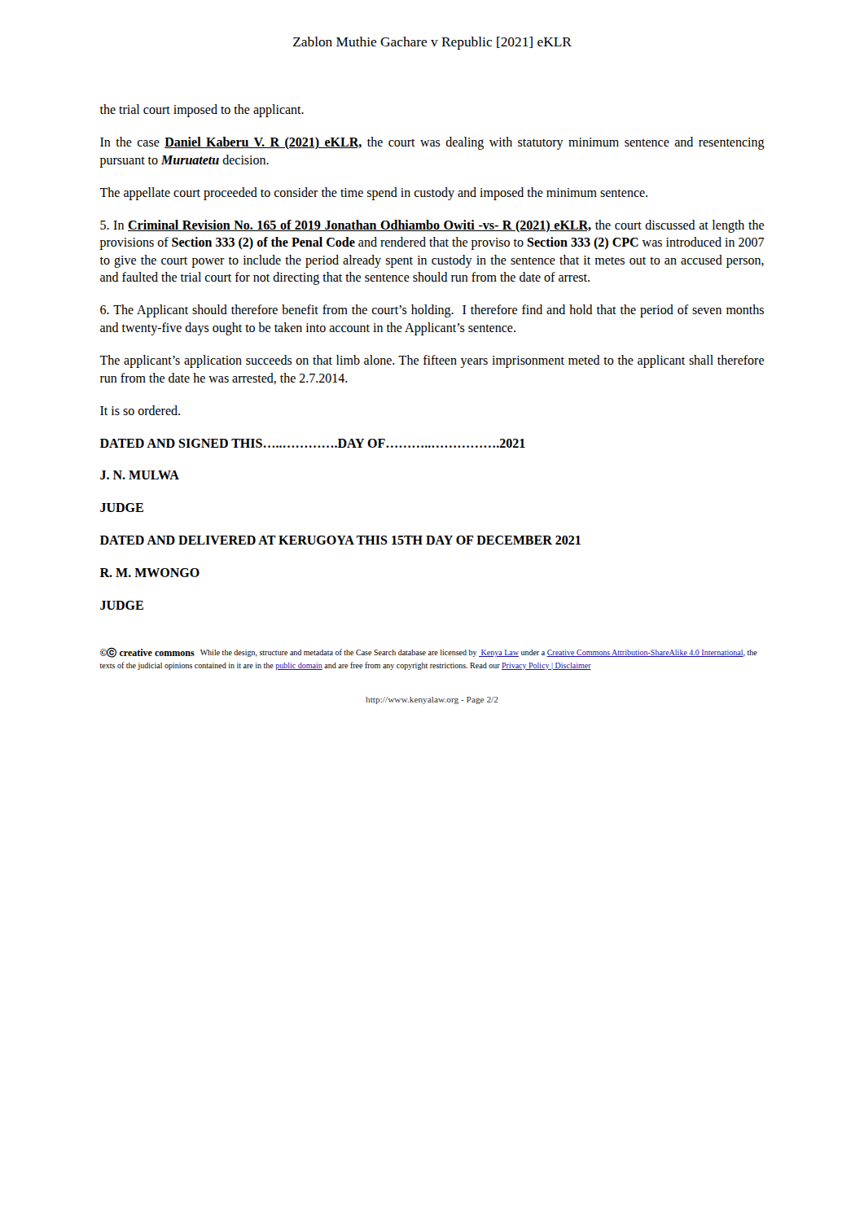Zablon Muthie Gachare v Republic [2021] eKLR
the trial court imposed to the applicant.
In the case Daniel Kaberu V. R (2021) eKLR, the court was dealing with statutory minimum sentence and resentencing pursuant to Muruatetu decision.
The appellate court proceeded to consider the time spend in custody and imposed the minimum sentence.
5. In Criminal Revision No. 165 of 2019 Jonathan Odhiambo Owiti -vs- R (2021) eKLR, the court discussed at length the provisions of Section 333 (2) of the Penal Code and rendered that the proviso to Section 333 (2) CPC was introduced in 2007 to give the court power to include the period already spent in custody in the sentence that it metes out to an accused person, and faulted the trial court for not directing that the sentence should run from the date of arrest.
6. The Applicant should therefore benefit from the court’s holding. I therefore find and hold that the period of seven months and twenty-five days ought to be taken into account in the Applicant’s sentence.
The applicant’s application succeeds on that limb alone. The fifteen years imprisonment meted to the applicant shall therefore run from the date he was arrested, the 2.7.2014.
It is so ordered.
DATED AND SIGNED THIS…..………….DAY OF………..…………….2021
J. N. MULWA
JUDGE
DATED AND DELIVERED AT KERUGOYA THIS 15TH DAY OF DECEMBER 2021
R. M. MWONGO
JUDGE
©ⓒ creative commons While the design, structure and metadata of the Case Search database are licensed by Kenya Law under a Creative Commons Attribution-ShareAlike 4.0 International, the texts of the judicial opinions contained in it are in the public domain and are free from any copyright restrictions. Read our Privacy Policy | Disclaimer
http://www.kenyalaw.org - Page 2/2